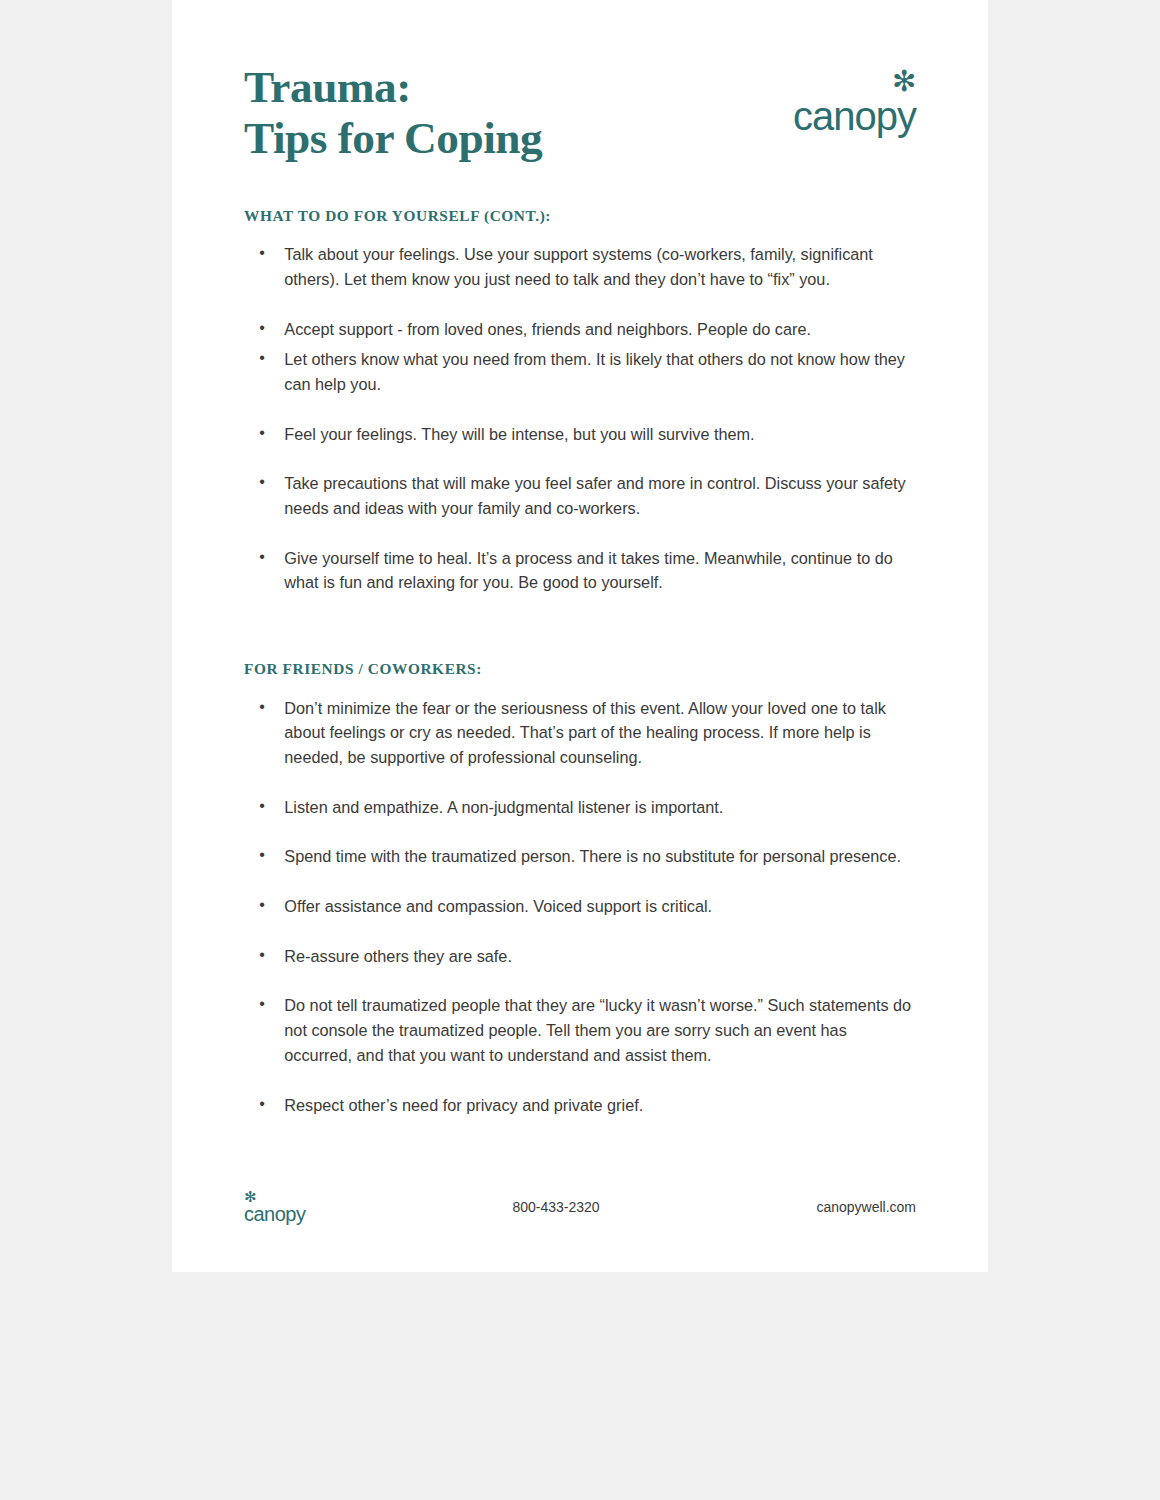Trauma:
Tips for Coping
✻
canopy
What to do for yourself (cont.):
Talk about your feelings. Use your support systems (co-workers, family, significant others). Let them know you just need to talk and they don’t have to “fix” you.
Accept support - from loved ones, friends and neighbors. People do care.
Let others know what you need from them. It is likely that others do not know how they can help you.
Feel your feelings. They will be intense, but you will survive them.
Take precautions that will make you feel safer and more in control. Discuss your safety needs and ideas with your family and co-workers.
Give yourself time to heal. It’s a process and it takes time. Meanwhile, continue to do what is fun and relaxing for you. Be good to yourself.
For Friends / Coworkers:
Don’t minimize the fear or the seriousness of this event. Allow your loved one to talk about feelings or cry as needed. That’s part of the healing process. If more help is needed, be supportive of professional counseling.
Listen and empathize. A non-judgmental listener is important.
Spend time with the traumatized person. There is no substitute for personal presence.
Offer assistance and compassion. Voiced support is critical.
Re-assure others they are safe.
Do not tell traumatized people that they are “lucky it wasn’t worse.” Such statements do not console the traumatized people. Tell them you are sorry such an event has occurred, and that you want to understand and assist them.
Respect other’s need for privacy and private grief.
✻
canopy
800-433-2320
canopywell.com